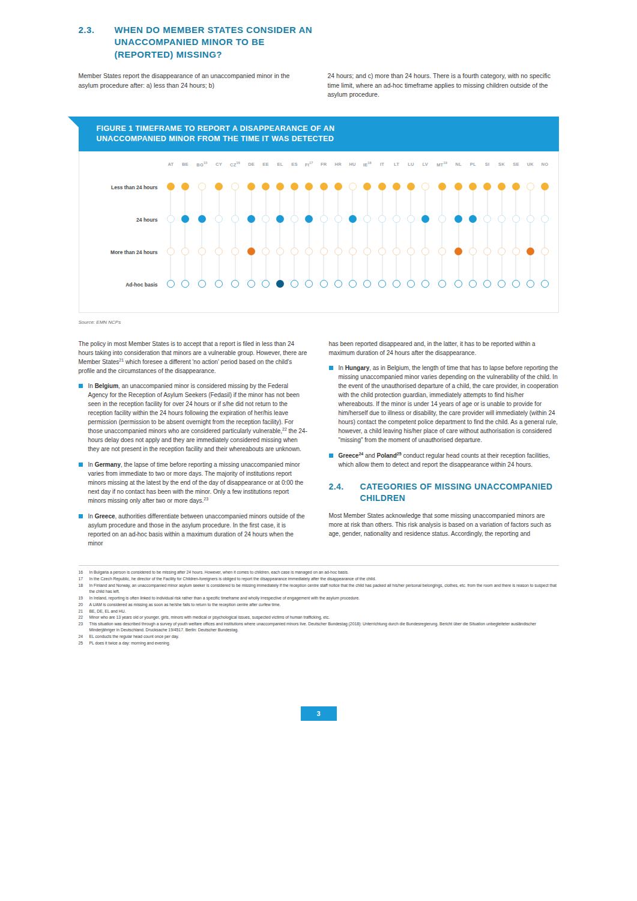2.3. WHEN DO MEMBER STATES CONSIDER AN UNACCOMPANIED MINOR TO BE (REPORTED) MISSING?
Member States report the disappearance of an unaccompanied minor in the asylum procedure after: a) less than 24 hours; b)
24 hours; and c) more than 24 hours. There is a fourth category, with no specific time limit, where an ad-hoc timeframe applies to missing children outside of the asylum procedure.
FIGURE 1 TIMEFRAME TO REPORT A DISAPPEARANCE OF AN
UNACCOMPANIED MINOR FROM THE TIME IT WAS DETECTED
| | AT | BE | BG 15 | CY | CZ 16 | DE | EE | EL | ES | FI 17 | FR | HR | HU | IE 18 | IT | LT | LU | LV | MT 19 | NL | PL | SI | SK | SE | UK | NO |
| --- | --- | --- | --- | --- | --- | --- | --- | --- | --- | --- | --- | --- | --- | --- | --- | --- | --- | --- | --- | --- | --- | --- | --- | --- | --- | --- |
| Less than 24 hours | | | | | | | | | | | | | | | | | | | | | | | | | | |
| 24 hours | | | | | | | | | | | | | | | | | | | | | | | | | | |
| More than 24 hours | | | | | | | | | | | | | | | | | | | | | | | | | | |
| Ad-hoc basis | | | | | | | | | | | | | | | | | | | | | | | | | | |
Source: EMN NCPs
The policy in most Member States is to accept that a report is filed in less than 24 hours taking into consideration that minors are a vulnerable group. However, there are Member States21 which foresee a different 'no action' period based on the child's profile and the circumstances of the disappearance.
In Belgium, an unaccompanied minor is considered missing by the Federal Agency for the Reception of Asylum Seekers (Fedasil) if the minor has not been seen in the reception facility for over 24 hours or if s/he did not return to the reception facility within the 24 hours following the expiration of her/his leave permission (permission to be absent overnight from the reception facility). For those unaccompanied minors who are considered particularly vulnerable,22 the 24-hours delay does not apply and they are immediately considered missing when they are not present in the reception facility and their whereabouts are unknown.
In Germany, the lapse of time before reporting a missing unaccompanied minor varies from immediate to two or more days. The majority of institutions report minors missing at the latest by the end of the day of disappearance or at 0:00 the next day if no contact has been with the minor. Only a few institutions report minors missing only after two or more days.23
In Greece, authorities differentiate between unaccompanied minors outside of the asylum procedure and those in the asylum procedure. In the first case, it is reported on an ad-hoc basis within a maximum duration of 24 hours when the minor
has been reported disappeared and, in the latter, it has to be reported within a maximum duration of 24 hours after the disappearance.
In Hungary, as in Belgium, the length of time that has to lapse before reporting the missing unaccompanied minor varies depending on the vulnerability of the child. In the event of the unauthorised departure of a child, the care provider, in cooperation with the child protection guardian, immediately attempts to find his/her whereabouts. If the minor is under 14 years of age or is unable to provide for him/herself due to illness or disability, the care provider will immediately (within 24 hours) contact the competent police department to find the child. As a general rule, however, a child leaving his/her place of care without authorisation is considered "missing" from the moment of unauthorised departure.
Greece24 and Poland25 conduct regular head counts at their reception facilities, which allow them to detect and report the disappearance within 24 hours.
2.4. CATEGORIES OF MISSING UNACCOMPANIED CHILDREN
Most Member States acknowledge that some missing unaccompanied minors are more at risk than others. This risk analysis is based on a variation of factors such as age, gender, nationality and residence status. Accordingly, the reporting and
16 In Bulgaria a person is considered to be missing after 24 hours. However, when it comes to children, each case is managed on an ad-hoc basis.
17 In the Czech Republic, he director of the Facility for Children-foreigners is obliged to report the disappearance immediately after the disappearance of the child.
18 In Finland and Norway, an unaccompanied minor asylum seeker is considered to be missing immediately if the reception centre staff notice that the child has packed all his/her personal belongings, clothes, etc. from the room and there is reason to suspect that the child has left.
19 In Ireland, reporting is often linked to individual risk rather than a specific timeframe and wholly irrespective of engagement with the asylum procedure.
20 A UAM is considered as missing as soon as he/she fails to return to the reception centre after curfew time.
21 BE, DE, EL and HU.
22 Minor who are 13 years old or younger, girls, minors with medical or psychological issues, suspected victims of human trafficking, etc.
23 This situation was described through a survey of youth welfare offices and institutions where unaccompanied minors live. Deutscher Bundestag (2018): Unterrichtung durch die Bundesregierung. Bericht über die Situation unbegleiteter ausländischer Minderjähriger in Deutschland. Drucksache 19/4517. Berlin: Deutscher Bundestag.
24 EL conducts the regular head count once per day.
25 PL does it twice a day: morning and evening.
3